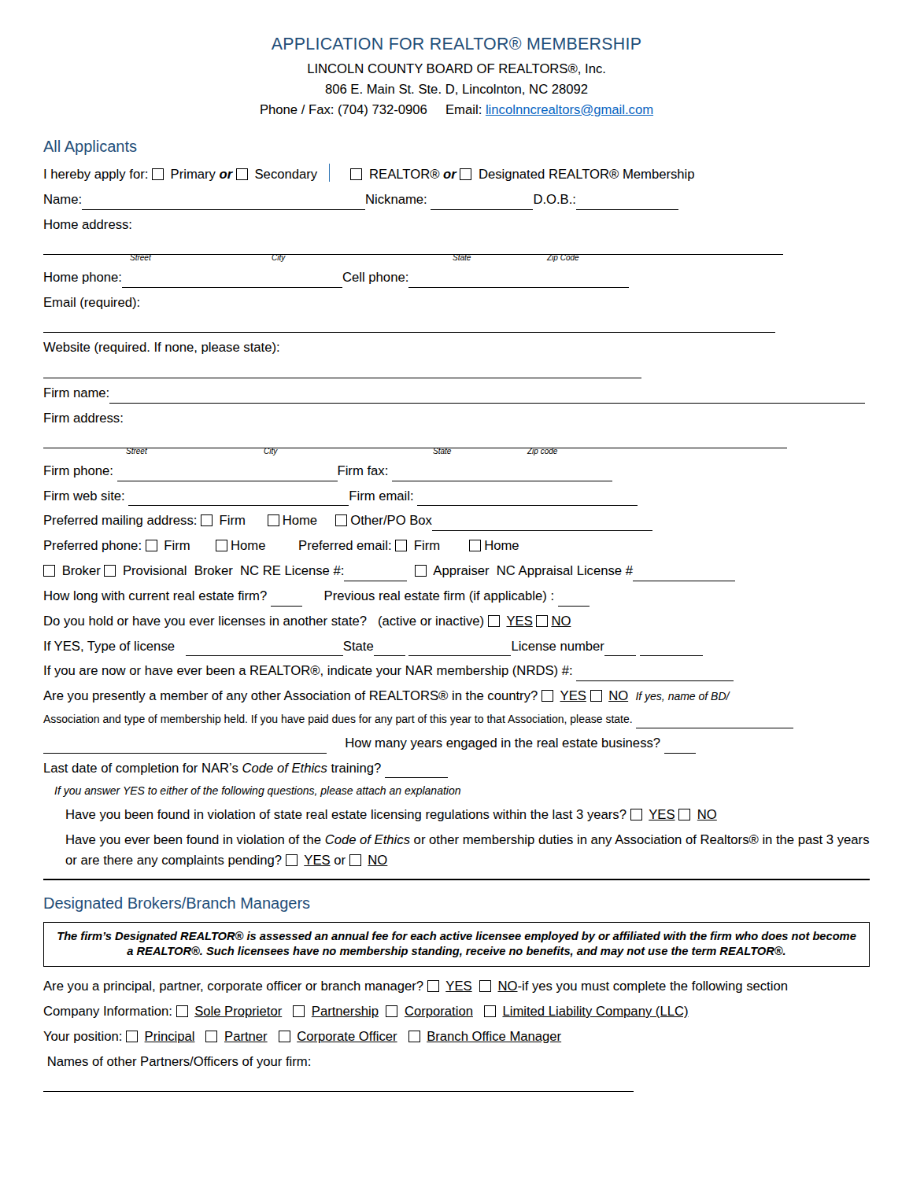APPLICATION FOR REALTOR® MEMBERSHIP
LINCOLN COUNTY BOARD OF REALTORS®, Inc.
806 E. Main St. Ste. D, Lincolnton, NC 28092
Phone / Fax: (704) 732-0906 Email: lincolnncrealtors@gmail.com
All Applicants
I hereby apply for: Primary or Secondary REALTOR® or Designated REALTOR® Membership
Name: Nickname: D.O.B.:
Home address:
Street City State Zip Code
Home phone: Cell phone:
Email (required):
Website (required. If none, please state):
Firm name:
Firm address:
Street City State Zip code
Firm phone: Firm fax:
Firm web site: Firm email:
Preferred mailing address: Firm Home Other/PO Box
Preferred phone: Firm Home Preferred email: Firm Home
Broker Provisional Broker NC RE License #: Appraiser NC Appraisal License #
How long with current real estate firm? Previous real estate firm (if applicable) :
Do you hold or have you ever licenses in another state? (active or inactive) YES NO
If YES, Type of license State License number
If you are now or have ever been a REALTOR®, indicate your NAR membership (NRDS) #:
Are you presently a member of any other Association of REALTORS® in the country? YES NO If yes, name of BD/
Association and type of membership held. If you have paid dues for any part of this year to that Association, please state.
How many years engaged in the real estate business?
Last date of completion for NAR’s Code of Ethics training?
If you answer YES to either of the following questions, please attach an explanation
Have you been found in violation of state real estate licensing regulations within the last 3 years? YES NO
Have you ever been found in violation of the Code of Ethics or other membership duties in any Association of Realtors® in the past 3 years or are there any complaints pending? YES or NO
Designated Brokers/Branch Managers
The firm’s Designated REALTOR® is assessed an annual fee for each active licensee employed by or affiliated with the firm who does not become a REALTOR®. Such licensees have no membership standing, receive no benefits, and may not use the term REALTOR®.
Are you a principal, partner, corporate officer or branch manager? YES NO-if yes you must complete the following section
Company Information: Sole Proprietor Partnership Corporation Limited Liability Company (LLC)
Your position: Principal Partner Corporate Officer Branch Office Manager
Names of other Partners/Officers of your firm: